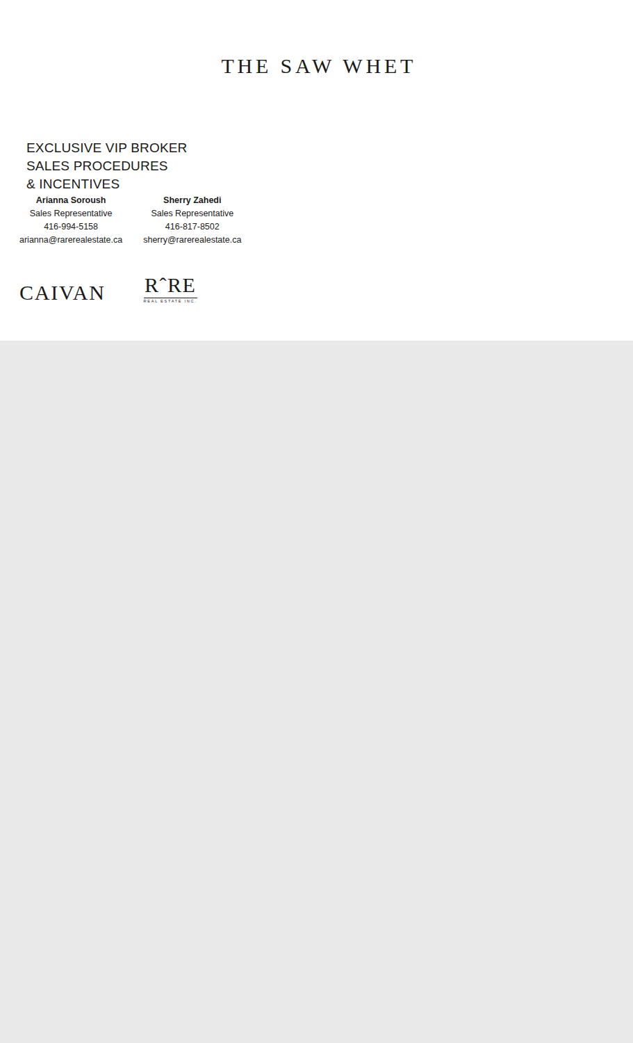THE SAW WHET
Exclusive VIP Broker
Sales Procedures
& Incentives
Arianna Soroush Sales Representative 416-994-5158 arianna@rarerealestate.ca
Sherry Zahedi Sales Representative 416-817-8502 sherry@rarerealestate.ca
CAIVAN
RˆRE Real Estate Inc.